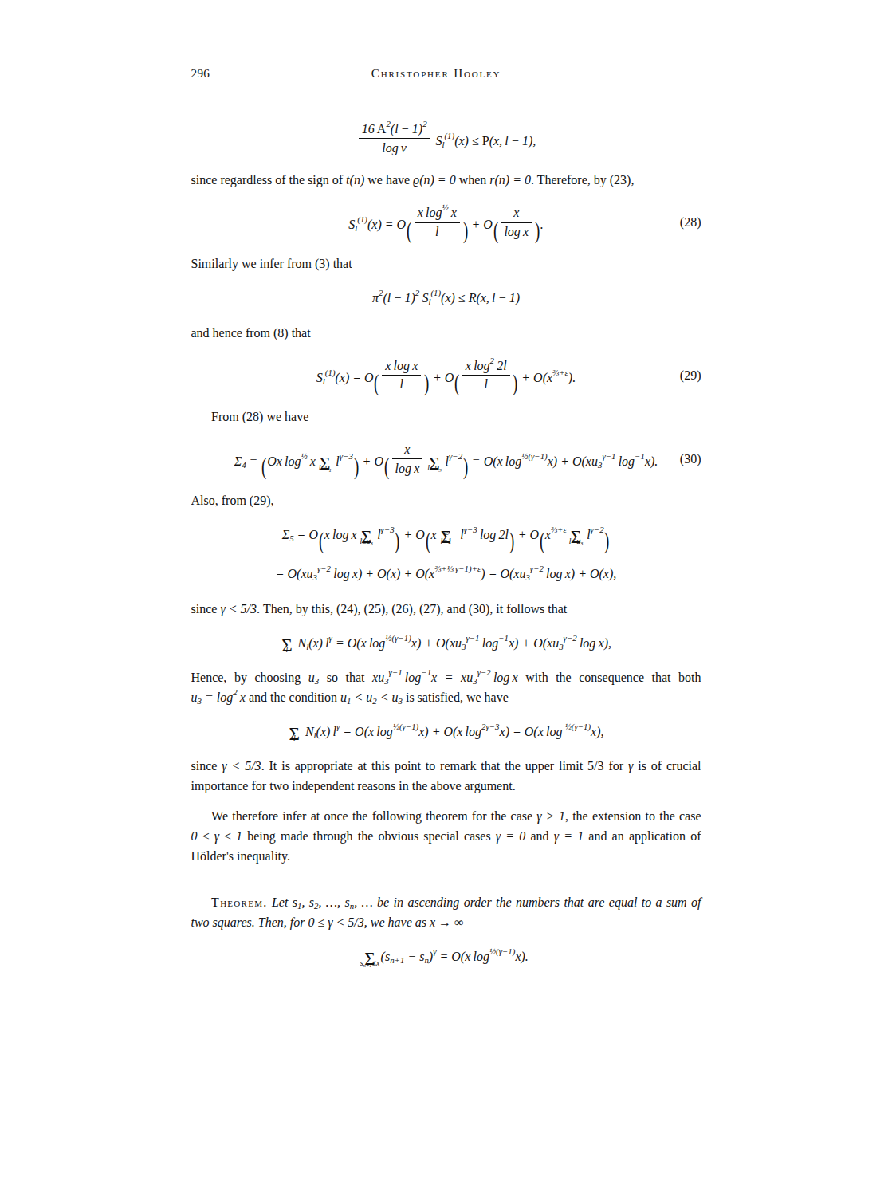296 Christopher Hooley
16 A2(l − 1)2 log v Sl(1)(x) ≤ P(x, l − 1),
since regardless of the sign of t(n) we have ϱ(n) = 0 when r(n) = 0. Therefore, by (23),
Sl(1)(x) = O(x log½ x l) + O(xlog x). (28)
Similarly we infer from (3) that
π2(l − 1)2 Sl(1)(x) ≤ R(x, l − 1)
and hence from (8) that
Sl(1)(x) = O(x log x l) + O(x log2 2l l) + O(x⅔+ε). (29)
From (28) we have
Σ4 = (Ox log½ x Σl≥u1 lγ−3) + O(xlog x Σl<u3 lγ−2) = O(x log½(γ−1)x) + O(xu3γ−1 log−1x). (30)
Also, from (29),
Σ5 = O(x log x Σl≥u3 lγ−3) + O(x Σ∞l=1 lγ−3 log 2l) + O(x⅔+ε Σl<u3 lγ−2)
= O(xu3γ−2 log x) + O(x) + O(x⅔+⅓ γ−1)+ε) = O(xu3γ−2 log x) + O(x),
since γ < 5/3. Then, by this, (24), (25), (26), (27), and (30), it follows that
Σl Nl(x) lγ = O(x log½(γ−1)x) + O(xu3γ−1 log−1x) + O(xu3γ−2 log x),
Hence, by choosing u3 so that xu3γ−1 log−1x = xu3γ−2 log x with the consequence that both u3 = log2 x and the condition u1 < u2 < u3 is satisfied, we have
Σl Nl(x) lγ = O(x log½(γ−1)x) + O(x log2γ−3x) = O(x log ½(γ−1)x),
since γ < 5/3. It is appropriate at this point to remark that the upper limit 5/3 for γ is of crucial importance for two independent reasons in the above argument.
We therefore infer at once the following theorem for the case γ > 1, the extension to the case 0 ≤ γ ≤ 1 being made through the obvious special cases γ = 0 and γ = 1 and an application of Hölder's inequality.
Theorem. Let s1, s2, …, sn, … be in ascending order the numbers that are equal to a sum of two squares. Then, for 0 ≤ γ < 5/3, we have as x → ∞
Σsn+1≤x (sn+1 − sn)γ = O(x log½(γ−1)x).